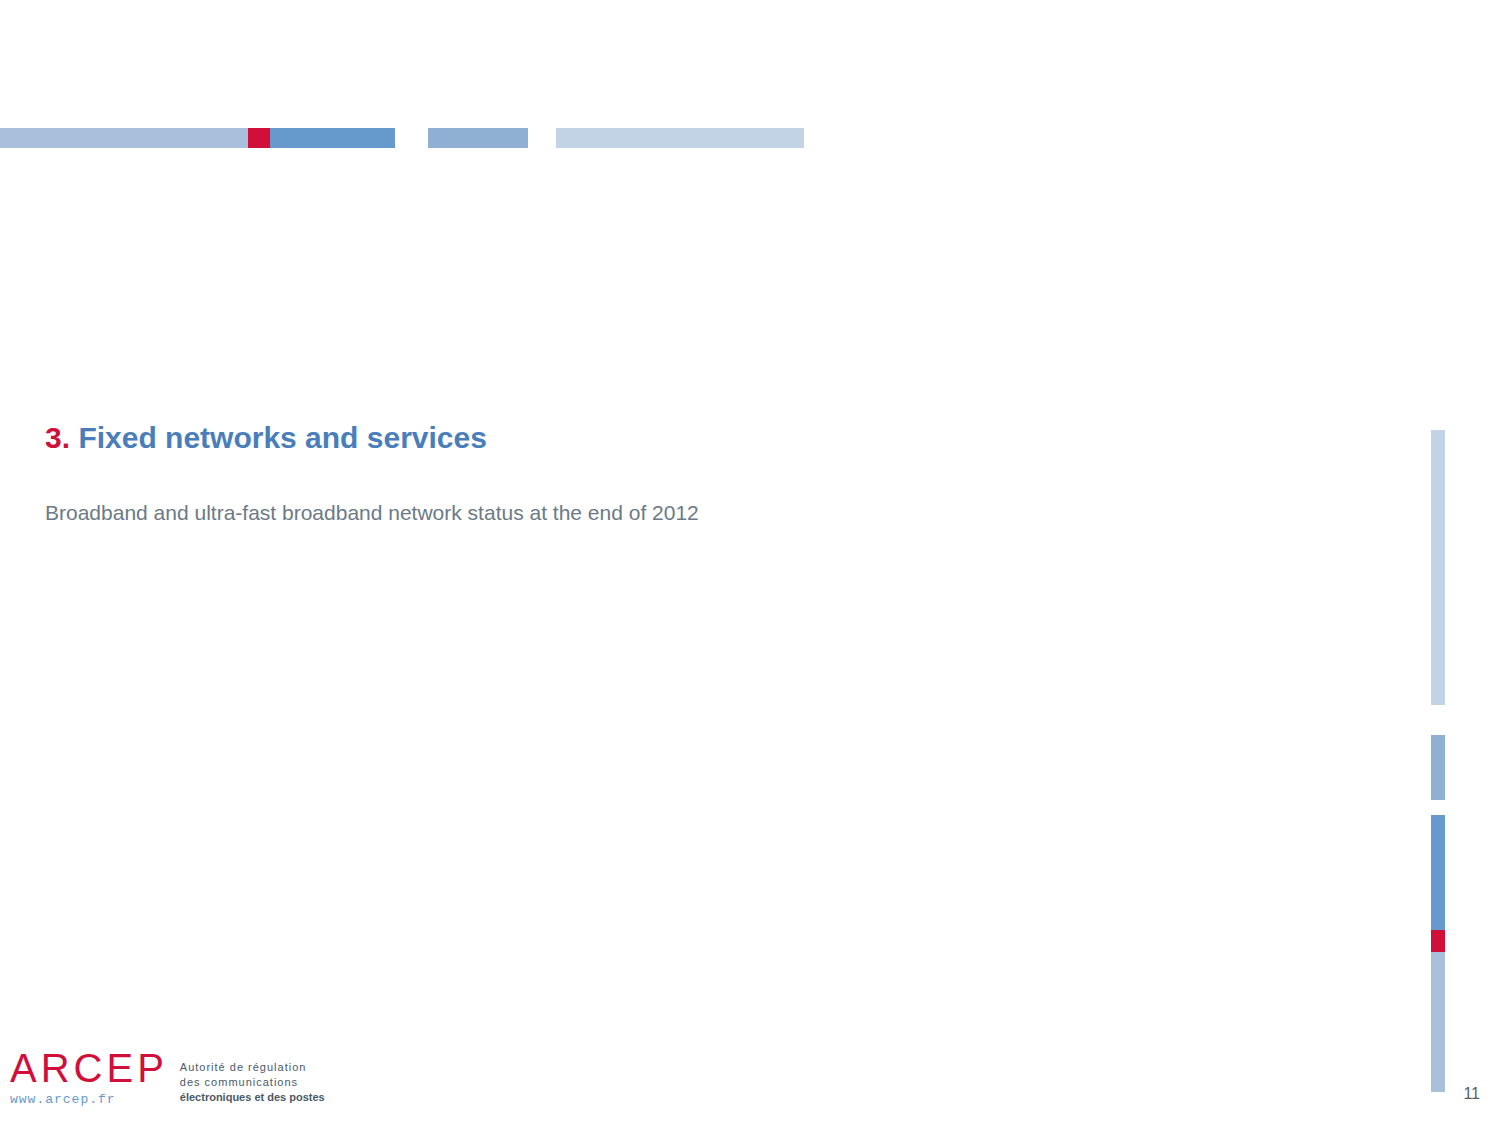3. Fixed networks and services
Broadband and ultra-fast broadband network status at the end of 2012
ARCEP
www.arcep.fr
Autorité de régulation
des communications
électroniques et des postes
11